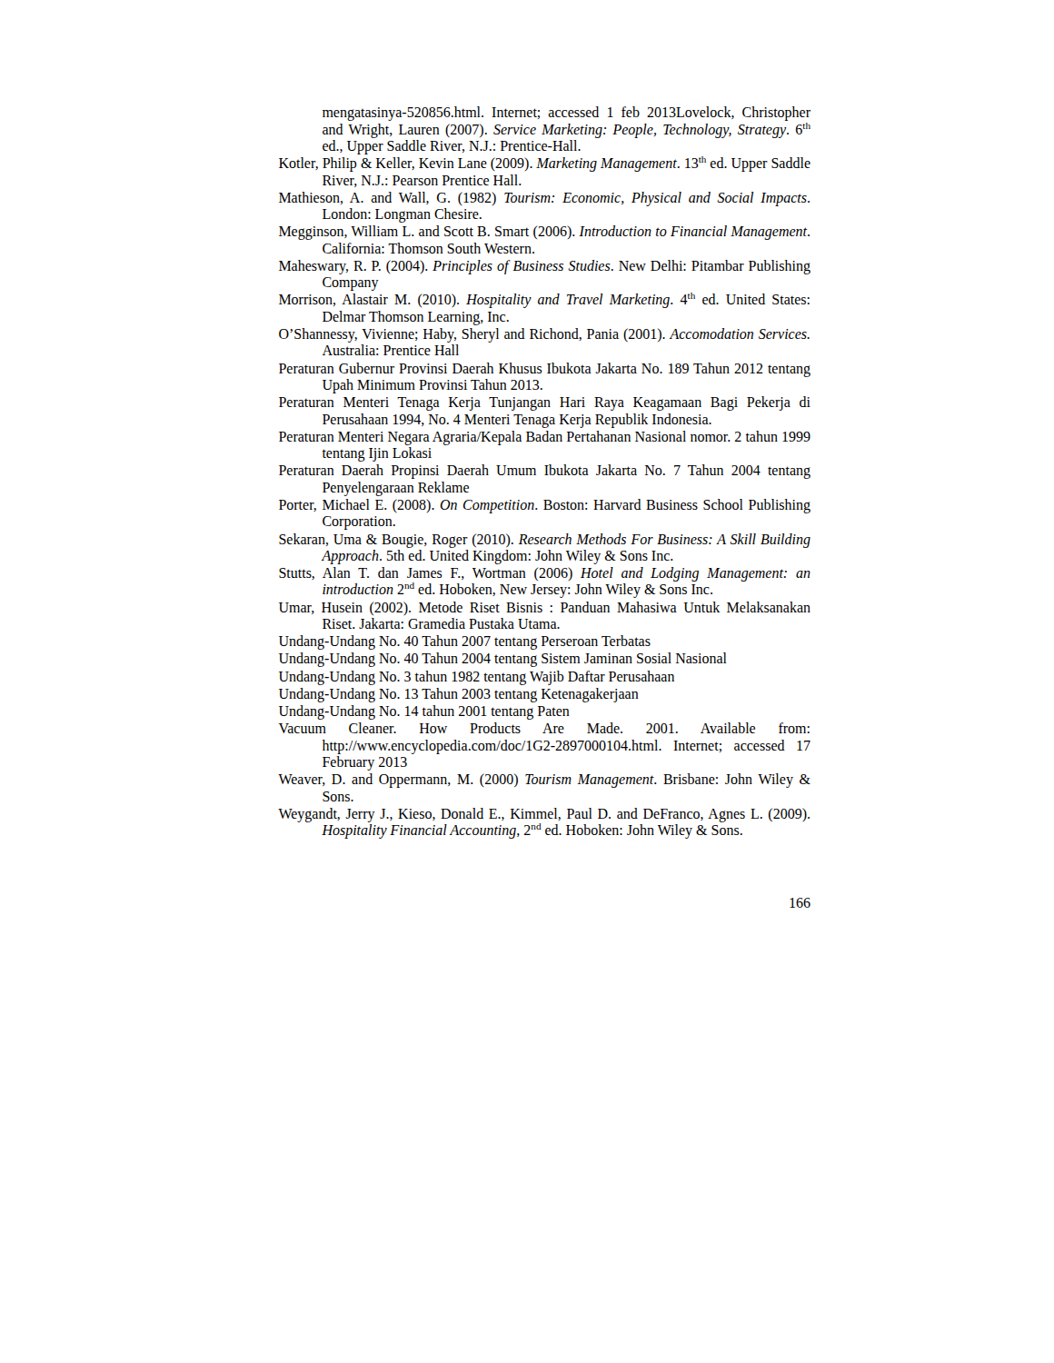mengatasinya-520856.html. Internet; accessed 1 feb 2013Lovelock, Christopher and Wright, Lauren (2007). Service Marketing: People, Technology, Strategy. 6th ed., Upper Saddle River, N.J.: Prentice-Hall.
Kotler, Philip & Keller, Kevin Lane (2009). Marketing Management. 13th ed. Upper Saddle River, N.J.: Pearson Prentice Hall.
Mathieson, A. and Wall, G. (1982) Tourism: Economic, Physical and Social Impacts. London: Longman Chesire.
Megginson, William L. and Scott B. Smart (2006). Introduction to Financial Management. California: Thomson South Western.
Maheswary, R. P. (2004). Principles of Business Studies. New Delhi: Pitambar Publishing Company
Morrison, Alastair M. (2010). Hospitality and Travel Marketing. 4th ed. United States: Delmar Thomson Learning, Inc.
O’Shannessy, Vivienne; Haby, Sheryl and Richond, Pania (2001). Accomodation Services. Australia: Prentice Hall
Peraturan Gubernur Provinsi Daerah Khusus Ibukota Jakarta No. 189 Tahun 2012 tentang Upah Minimum Provinsi Tahun 2013.
Peraturan Menteri Tenaga Kerja Tunjangan Hari Raya Keagamaan Bagi Pekerja di Perusahaan 1994, No. 4 Menteri Tenaga Kerja Republik Indonesia.
Peraturan Menteri Negara Agraria/Kepala Badan Pertahanan Nasional nomor. 2 tahun 1999 tentang Ijin Lokasi
Peraturan Daerah Propinsi Daerah Umum Ibukota Jakarta No. 7 Tahun 2004 tentang Penyelengaraan Reklame
Porter, Michael E. (2008). On Competition. Boston: Harvard Business School Publishing Corporation.
Sekaran, Uma & Bougie, Roger (2010). Research Methods For Business: A Skill Building Approach. 5th ed. United Kingdom: John Wiley & Sons Inc.
Stutts, Alan T. dan James F., Wortman (2006) Hotel and Lodging Management: an introduction 2nd ed. Hoboken, New Jersey: John Wiley & Sons Inc.
Umar, Husein (2002). Metode Riset Bisnis : Panduan Mahasiwa Untuk Melaksanakan Riset. Jakarta: Gramedia Pustaka Utama.
Undang-Undang No. 40 Tahun 2007 tentang Perseroan Terbatas
Undang-Undang No. 40 Tahun 2004 tentang Sistem Jaminan Sosial Nasional
Undang-Undang No. 3 tahun 1982 tentang Wajib Daftar Perusahaan
Undang-Undang No. 13 Tahun 2003 tentang Ketenagakerjaan
Undang-Undang No. 14 tahun 2001 tentang Paten
Vacuum Cleaner. How Products Are Made. 2001. Available from: http://www.encyclopedia.com/doc/1G2-2897000104.html. Internet; accessed 17 February 2013
Weaver, D. and Oppermann, M. (2000) Tourism Management. Brisbane: John Wiley & Sons.
Weygandt, Jerry J., Kieso, Donald E., Kimmel, Paul D. and DeFranco, Agnes L. (2009). Hospitality Financial Accounting, 2nd ed. Hoboken: John Wiley & Sons.
166